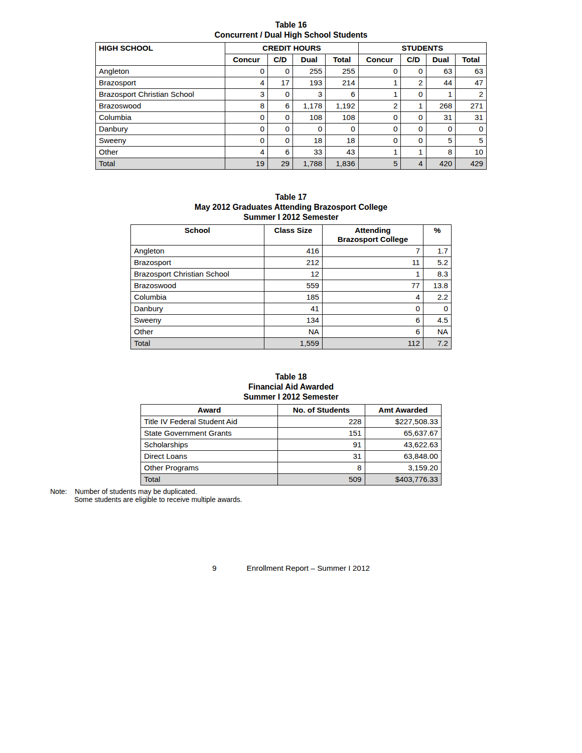Table 16
Concurrent / Dual High School Students
| HIGH SCHOOL | CREDIT HOURS | STUDENTS |
| --- | --- | --- |
| Concur | C/D | Dual | Total | Concur | C/D | Dual | Total |
| Angleton | 0 | 0 | 255 | 255 | 0 | 0 | 63 | 63 |
| Brazosport | 4 | 17 | 193 | 214 | 1 | 2 | 44 | 47 |
| Brazosport Christian School | 3 | 0 | 3 | 6 | 1 | 0 | 1 | 2 |
| Brazoswood | 8 | 6 | 1,178 | 1,192 | 2 | 1 | 268 | 271 |
| Columbia | 0 | 0 | 108 | 108 | 0 | 0 | 31 | 31 |
| Danbury | 0 | 0 | 0 | 0 | 0 | 0 | 0 | 0 |
| Sweeny | 0 | 0 | 18 | 18 | 0 | 0 | 5 | 5 |
| Other | 4 | 6 | 33 | 43 | 1 | 1 | 8 | 10 |
| Total | 19 | 29 | 1,788 | 1,836 | 5 | 4 | 420 | 429 |
Table 17
May 2012 Graduates Attending Brazosport College
Summer I 2012 Semester
| School | Class Size | Attending Brazosport College | % |
| --- | --- | --- | --- |
| Angleton | 416 | 7 | 1.7 |
| Brazosport | 212 | 11 | 5.2 |
| Brazosport Christian School | 12 | 1 | 8.3 |
| Brazoswood | 559 | 77 | 13.8 |
| Columbia | 185 | 4 | 2.2 |
| Danbury | 41 | 0 | 0 |
| Sweeny | 134 | 6 | 4.5 |
| Other | NA | 6 | NA |
| Total | 1,559 | 112 | 7.2 |
Table 18
Financial Aid Awarded
Summer I 2012 Semester
| Award | No. of Students | Amt Awarded |
| --- | --- | --- |
| Title IV Federal Student Aid | 228 | $227,508.33 |
| State Government Grants | 151 | 65,637.67 |
| Scholarships | 91 | 43,622.63 |
| Direct Loans | 31 | 63,848.00 |
| Other Programs | 8 | 3,159.20 |
| Total | 509 | $403,776.33 |
Note: Number of students may be duplicated. Some students are eligible to receive multiple awards.
9 Enrollment Report – Summer I 2012